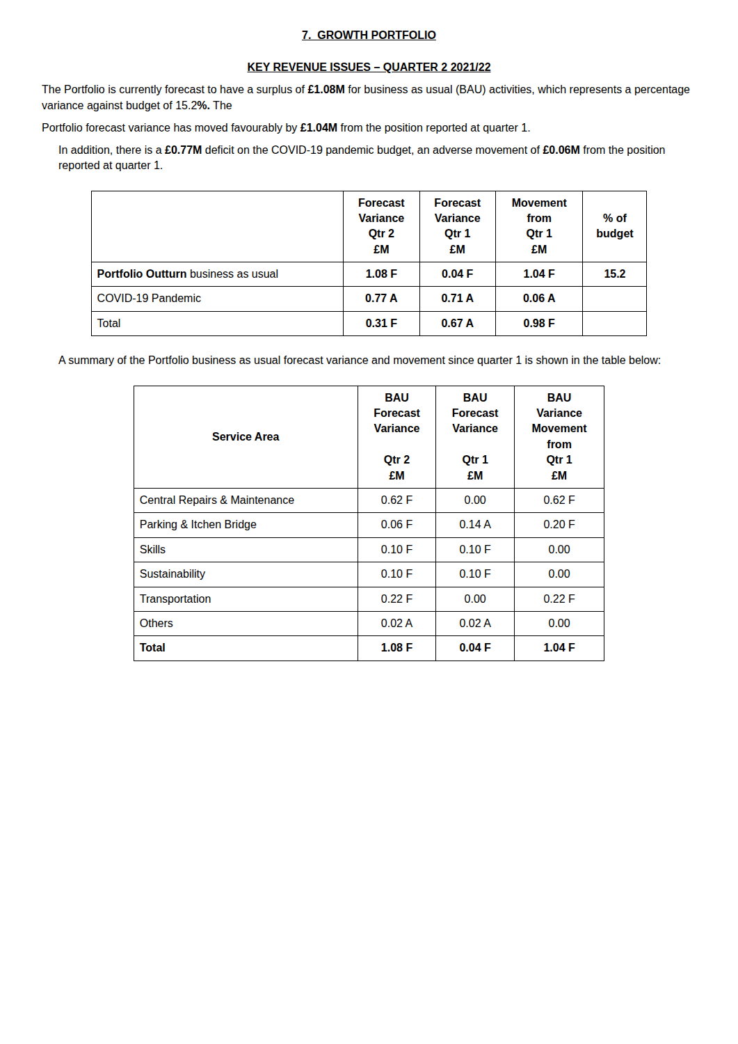7. GROWTH PORTFOLIO
KEY REVENUE ISSUES – QUARTER 2 2021/22
The Portfolio is currently forecast to have a surplus of £1.08M for business as usual (BAU) activities, which represents a percentage variance against budget of 15.2%. The
Portfolio forecast variance has moved favourably by £1.04M from the position reported at quarter 1.
In addition, there is a £0.77M deficit on the COVID-19 pandemic budget, an adverse movement of £0.06M from the position reported at quarter 1.
| | Forecast Variance Qtr 2 £M | Forecast Variance Qtr 1 £M | Movement from Qtr 1 £M | % of budget |
| --- | --- | --- | --- | --- |
| Portfolio Outturn business as usual | 1.08 F | 0.04 F | 1.04 F | 15.2 |
| COVID-19 Pandemic | 0.77 A | 0.71 A | 0.06 A | |
| Total | 0.31 F | 0.67 A | 0.98 F | |
A summary of the Portfolio business as usual forecast variance and movement since quarter 1 is shown in the table below:
| Service Area | BAU Forecast Variance Qtr 2 £M | BAU Forecast Variance Qtr 1 £M | BAU Variance Movement from Qtr 1 £M |
| --- | --- | --- | --- |
| Central Repairs & Maintenance | 0.62 F | 0.00 | 0.62 F |
| Parking & Itchen Bridge | 0.06 F | 0.14 A | 0.20 F |
| Skills | 0.10 F | 0.10 F | 0.00 |
| Sustainability | 0.10 F | 0.10 F | 0.00 |
| Transportation | 0.22 F | 0.00 | 0.22 F |
| Others | 0.02 A | 0.02 A | 0.00 |
| Total | 1.08 F | 0.04 F | 1.04 F |